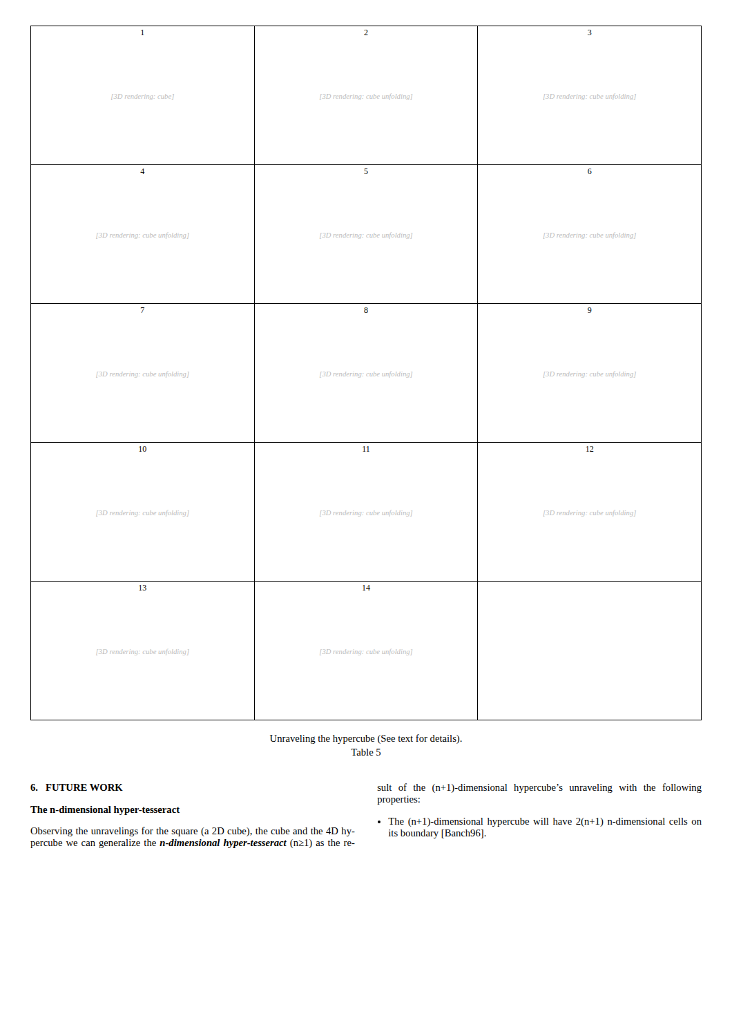| 1 [3D rendering: cube] | 2 [3D rendering: cube unfolding] | 3 [3D rendering: cube unfolding] |
| 4 [3D rendering: cube unfolding] | 5 [3D rendering: cube unfolding] | 6 [3D rendering: cube unfolding] |
| 7 [3D rendering: cube unfolding] | 8 [3D rendering: cube unfolding] | 9 [3D rendering: cube unfolding] |
| 10 [3D rendering: cube unfolding] | 11 [3D rendering: cube unfolding] | 12 [3D rendering: cube unfolding] |
| 13 [3D rendering: cube unfolding] | 14 [3D rendering: cube unfolding] | |
Unraveling the hypercube (See text for details).
Table 5
6. FUTURE WORK
The n-dimensional hyper-tesseract
Observing the unravelings for the square (a 2D cube), the cube and the 4D hypercube we can generalize the n-dimensional hyper-tesseract (n≥1) as the result of the (n+1)-dimensional hypercube’s unraveling with the following properties:
The (n+1)-dimensional hypercube will have 2(n+1) n-dimensional cells on its boundary [Banch96].